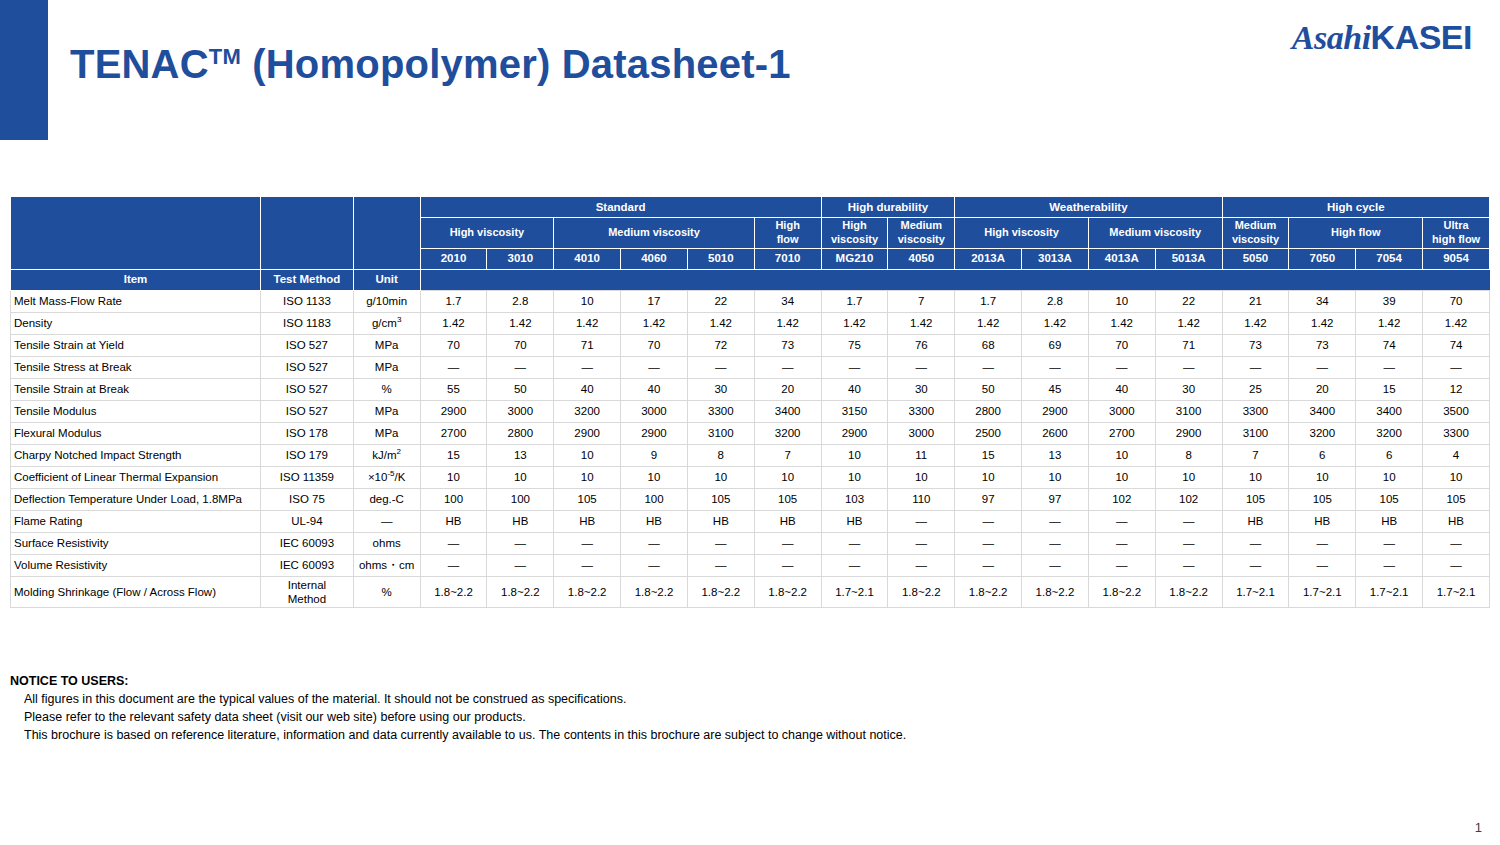Asahi KASEI
TENACTM (Homopolymer) Datasheet-1
| | | | Standard | High durability | Weatherability | High cycle |
| --- | --- | --- | --- | --- | --- | --- |
| High viscosity | Medium viscosity | High flow | High viscosity | Medium viscosity | High viscosity | Medium viscosity | Medium viscosity | High flow | Ultra high flow |
| 2010 | 3010 | 4010 | 4060 | 5010 | 7010 | MG210 | 4050 | 2013A | 3013A | 4013A | 5013A | 5050 | 7050 | 7054 | 9054 |
| Item | Test Method | Unit | |
| Melt Mass-Flow Rate | ISO 1133 | g/10min | 1.7 | 2.8 | 10 | 17 | 22 | 34 | 1.7 | 7 | 1.7 | 2.8 | 10 | 22 | 21 | 34 | 39 | 70 |
| Density | ISO 1183 | g/cm 3 | 1.42 | 1.42 | 1.42 | 1.42 | 1.42 | 1.42 | 1.42 | 1.42 | 1.42 | 1.42 | 1.42 | 1.42 | 1.42 | 1.42 | 1.42 | 1.42 |
| Tensile Strain at Yield | ISO 527 | MPa | 70 | 70 | 71 | 70 | 72 | 73 | 75 | 76 | 68 | 69 | 70 | 71 | 73 | 73 | 74 | 74 |
| Tensile Stress at Break | ISO 527 | MPa | — | — | — | — | — | — | — | — | — | — | — | — | — | — | — | — |
| Tensile Strain at Break | ISO 527 | % | 55 | 50 | 40 | 40 | 30 | 20 | 40 | 30 | 50 | 45 | 40 | 30 | 25 | 20 | 15 | 12 |
| Tensile Modulus | ISO 527 | MPa | 2900 | 3000 | 3200 | 3000 | 3300 | 3400 | 3150 | 3300 | 2800 | 2900 | 3000 | 3100 | 3300 | 3400 | 3400 | 3500 |
| Flexural Modulus | ISO 178 | MPa | 2700 | 2800 | 2900 | 2900 | 3100 | 3200 | 2900 | 3000 | 2500 | 2600 | 2700 | 2900 | 3100 | 3200 | 3200 | 3300 |
| Charpy Notched Impact Strength | ISO 179 | kJ/m 2 | 15 | 13 | 10 | 9 | 8 | 7 | 10 | 11 | 15 | 13 | 10 | 8 | 7 | 6 | 6 | 4 |
| Coefficient of Linear Thermal Expansion | ISO 11359 | ×10 -5 /K | 10 | 10 | 10 | 10 | 10 | 10 | 10 | 10 | 10 | 10 | 10 | 10 | 10 | 10 | 10 | 10 |
| Deflection Temperature Under Load, 1.8MPa | ISO 75 | deg.-C | 100 | 100 | 105 | 100 | 105 | 105 | 103 | 110 | 97 | 97 | 102 | 102 | 105 | 105 | 105 | 105 |
| Flame Rating | UL-94 | — | HB | HB | HB | HB | HB | HB | HB | — | — | — | — | — | HB | HB | HB | HB |
| Surface Resistivity | IEC 60093 | ohms | — | — | — | — | — | — | — | — | — | — | — | — | — | — | — | — |
| Volume Resistivity | IEC 60093 | ohms・cm | — | — | — | — | — | — | — | — | — | — | — | — | — | — | — | — |
| Molding Shrinkage (Flow / Across Flow) | Internal Method | % | 1.8~2.2 | 1.8~2.2 | 1.8~2.2 | 1.8~2.2 | 1.8~2.2 | 1.8~2.2 | 1.7~2.1 | 1.8~2.2 | 1.8~2.2 | 1.8~2.2 | 1.8~2.2 | 1.8~2.2 | 1.7~2.1 | 1.7~2.1 | 1.7~2.1 | 1.7~2.1 |
NOTICE TO USERS:
All figures in this document are the typical values of the material. It should not be construed as specifications.
Please refer to the relevant safety data sheet (visit our web site) before using our products.
This brochure is based on reference literature, information and data currently available to us. The contents in this brochure are subject to change without notice.
1